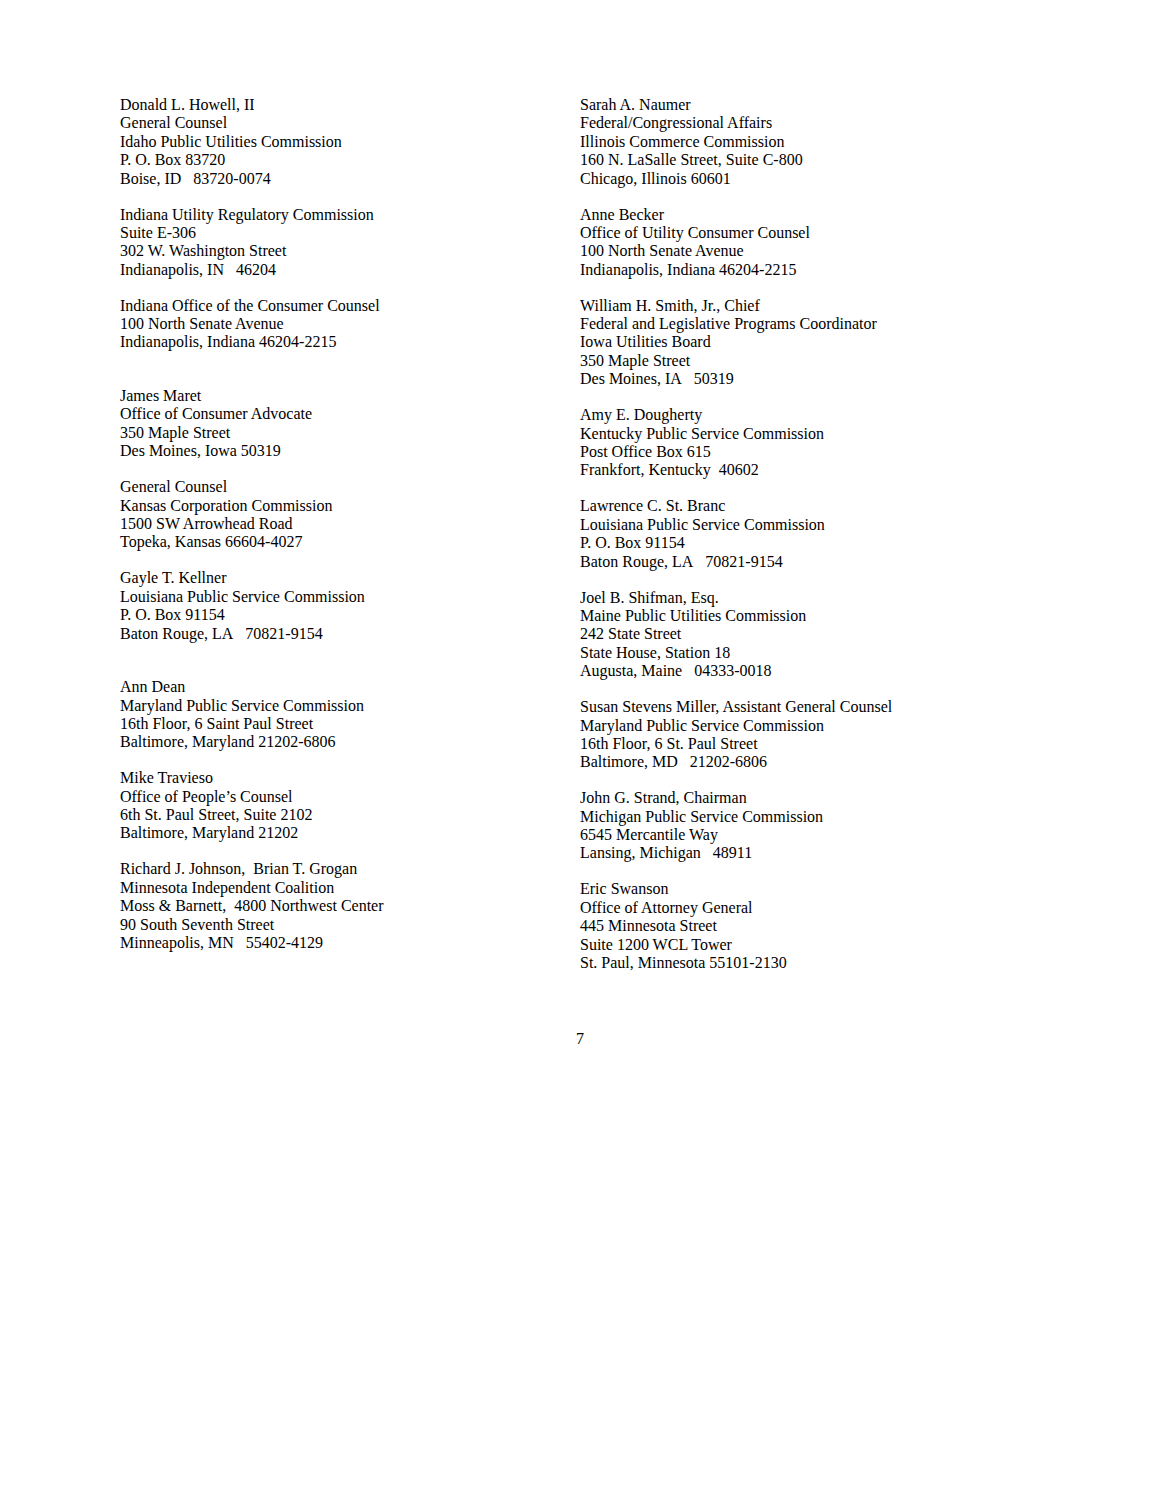| Donald L. Howell, II General Counsel Idaho Public Utilities Commission P. O. Box 83720 Boise, ID 83720-0074 Indiana Utility Regulatory Commission Suite E-306 302 W. Washington Street Indianapolis, IN 46204 Indiana Office of the Consumer Counsel 100 North Senate Avenue Indianapolis, Indiana 46204-2215 James Maret Office of Consumer Advocate 350 Maple Street Des Moines, Iowa 50319 General Counsel Kansas Corporation Commission 1500 SW Arrowhead Road Topeka, Kansas 66604-4027 Gayle T. Kellner Louisiana Public Service Commission P. O. Box 91154 Baton Rouge, LA 70821-9154 Ann Dean Maryland Public Service Commission 16th Floor, 6 Saint Paul Street Baltimore, Maryland 21202-6806 Mike Travieso Office of People’s Counsel 6th St. Paul Street, Suite 2102 Baltimore, Maryland 21202 Richard J. Johnson, Brian T. Grogan Minnesota Independent Coalition Moss & Barnett, 4800 Northwest Center 90 South Seventh Street Minneapolis, MN 55402-4129 | Sarah A. Naumer Federal/Congressional Affairs Illinois Commerce Commission 160 N. LaSalle Street, Suite C-800 Chicago, Illinois 60601 Anne Becker Office of Utility Consumer Counsel 100 North Senate Avenue Indianapolis, Indiana 46204-2215 William H. Smith, Jr., Chief Federal and Legislative Programs Coordinator Iowa Utilities Board 350 Maple Street Des Moines, IA 50319 Amy E. Dougherty Kentucky Public Service Commission Post Office Box 615 Frankfort, Kentucky 40602 Lawrence C. St. Branc Louisiana Public Service Commission P. O. Box 91154 Baton Rouge, LA 70821-9154 Joel B. Shifman, Esq. Maine Public Utilities Commission 242 State Street State House, Station 18 Augusta, Maine 04333-0018 Susan Stevens Miller, Assistant General Counsel Maryland Public Service Commission 16th Floor, 6 St. Paul Street Baltimore, MD 21202-6806 John G. Strand, Chairman Michigan Public Service Commission 6545 Mercantile Way Lansing, Michigan 48911 Eric Swanson Office of Attorney General 445 Minnesota Street Suite 1200 WCL Tower St. Paul, Minnesota 55101-2130 |
7